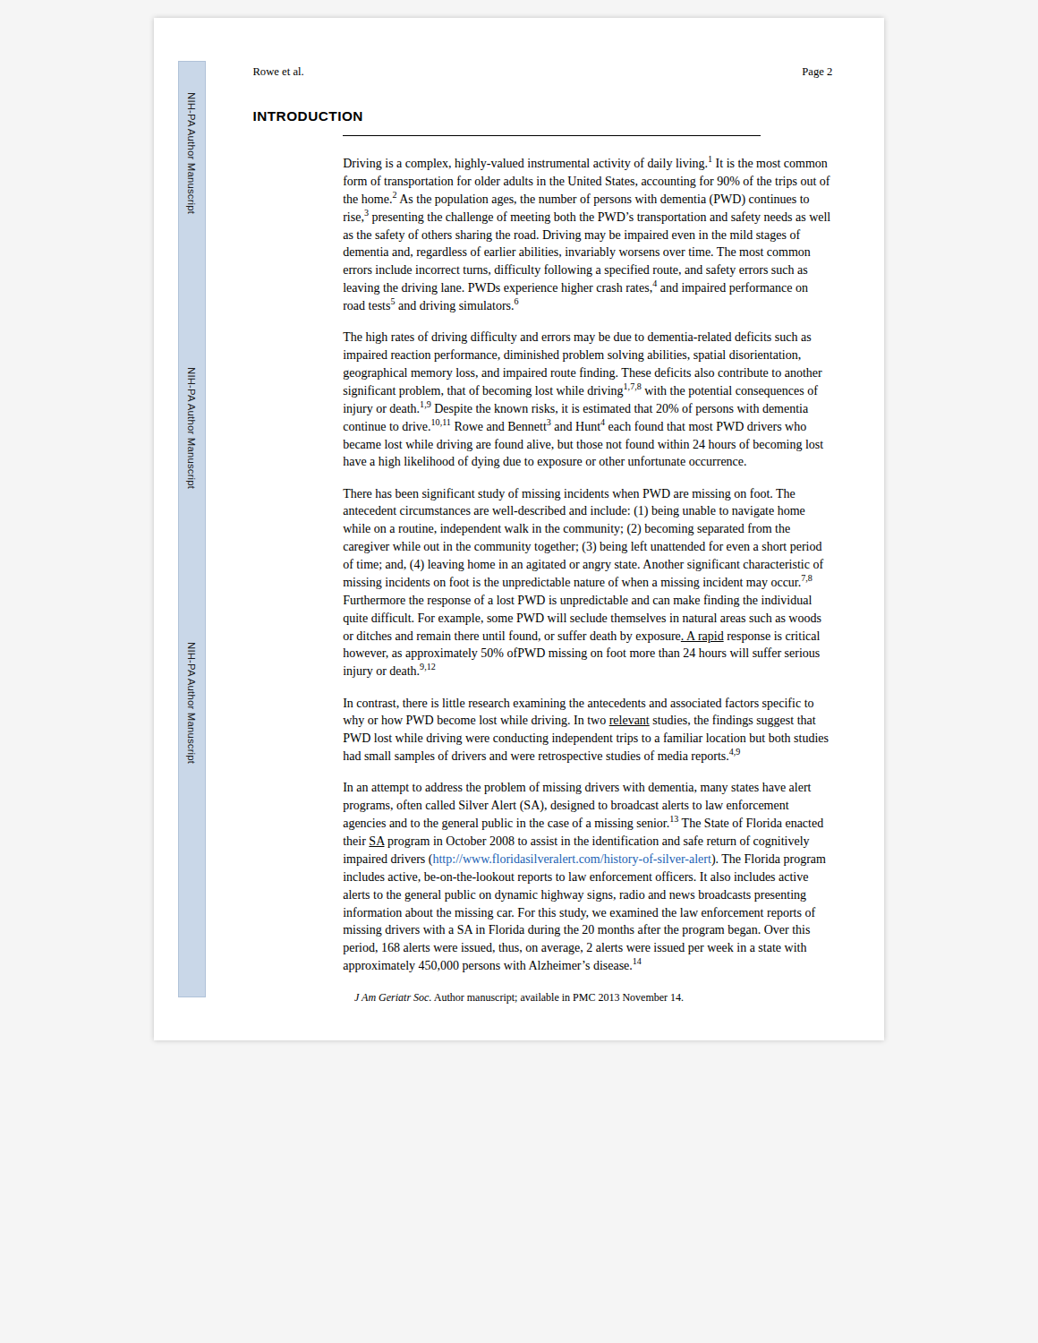NIH-PA Author Manuscript
NIH-PA Author Manuscript
NIH-PA Author Manuscript
Rowe et al.
Page 2
INTRODUCTION
Driving is a complex, highly-valued instrumental activity of daily living.1 It is the most common form of transportation for older adults in the United States, accounting for 90% of the trips out of the home.2 As the population ages, the number of persons with dementia (PWD) continues to rise,3 presenting the challenge of meeting both the PWD’s transportation and safety needs as well as the safety of others sharing the road. Driving may be impaired even in the mild stages of dementia and, regardless of earlier abilities, invariably worsens over time. The most common errors include incorrect turns, difficulty following a specified route, and safety errors such as leaving the driving lane. PWDs experience higher crash rates,4 and impaired performance on road tests5 and driving simulators.6
The high rates of driving difficulty and errors may be due to dementia-related deficits such as impaired reaction performance, diminished problem solving abilities, spatial disorientation, geographical memory loss, and impaired route finding. These deficits also contribute to another significant problem, that of becoming lost while driving1,7,8 with the potential consequences of injury or death.1,9 Despite the known risks, it is estimated that 20% of persons with dementia continue to drive.10,11 Rowe and Bennett3 and Hunt4 each found that most PWD drivers who became lost while driving are found alive, but those not found within 24 hours of becoming lost have a high likelihood of dying due to exposure or other unfortunate occurrence.
There has been significant study of missing incidents when PWD are missing on foot. The antecedent circumstances are well-described and include: (1) being unable to navigate home while on a routine, independent walk in the community; (2) becoming separated from the caregiver while out in the community together; (3) being left unattended for even a short period of time; and, (4) leaving home in an agitated or angry state. Another significant characteristic of missing incidents on foot is the unpredictable nature of when a missing incident may occur.7,8 Furthermore the response of a lost PWD is unpredictable and can make finding the individual quite difficult. For example, some PWD will seclude themselves in natural areas such as woods or ditches and remain there until found, or suffer death by exposure. A rapid response is critical however, as approximately 50% ofPWD missing on foot more than 24 hours will suffer serious injury or death.9,12
In contrast, there is little research examining the antecedents and associated factors specific to why or how PWD become lost while driving. In two relevant studies, the findings suggest that PWD lost while driving were conducting independent trips to a familiar location but both studies had small samples of drivers and were retrospective studies of media reports.4,9
In an attempt to address the problem of missing drivers with dementia, many states have alert programs, often called Silver Alert (SA), designed to broadcast alerts to law enforcement agencies and to the general public in the case of a missing senior.13 The State of Florida enacted their SA program in October 2008 to assist in the identification and safe return of cognitively impaired drivers (http://www.floridasilveralert.com/history-of-silver-alert). The Florida program includes active, be-on-the-lookout reports to law enforcement officers. It also includes active alerts to the general public on dynamic highway signs, radio and news broadcasts presenting information about the missing car. For this study, we examined the law enforcement reports of missing drivers with a SA in Florida during the 20 months after the program began. Over this period, 168 alerts were issued, thus, on average, 2 alerts were issued per week in a state with approximately 450,000 persons with Alzheimer’s disease.14
J Am Geriatr Soc. Author manuscript; available in PMC 2013 November 14.